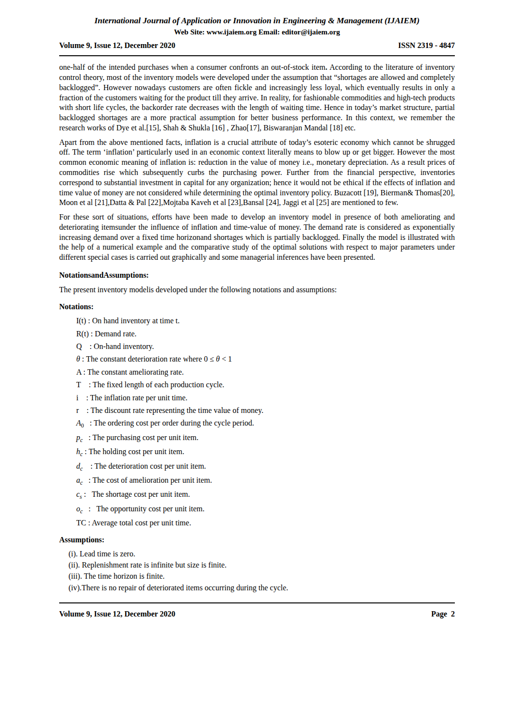International Journal of Application or Innovation in Engineering & Management (IJAIEM)
Web Site: www.ijaiem.org Email: editor@ijaiem.org
Volume 9, Issue 12, December 2020 ISSN 2319 - 4847
one-half of the intended purchases when a consumer confronts an out-of-stock item. According to the literature of inventory control theory, most of the inventory models were developed under the assumption that “shortages are allowed and completely backlogged”. However nowadays customers are often fickle and increasingly less loyal, which eventually results in only a fraction of the customers waiting for the product till they arrive. In reality, for fashionable commodities and high-tech products with short life cycles, the backorder rate decreases with the length of waiting time. Hence in today’s market structure, partial backlogged shortages are a more practical assumption for better business performance. In this context, we remember the research works of Dye et al.[15], Shah & Shukla [16] , Zhao[17], Biswaranjan Mandal [18] etc.
Apart from the above mentioned facts, inflation is a crucial attribute of today’s esoteric economy which cannot be shrugged off. The term ‘inflation’ particularly used in an economic context literally means to blow up or get bigger. However the most common economic meaning of inflation is: reduction in the value of money i.e., monetary depreciation. As a result prices of commodities rise which subsequently curbs the purchasing power. Further from the financial perspective, inventories correspond to substantial investment in capital for any organization; hence it would not be ethical if the effects of inflation and time value of money are not considered while determining the optimal inventory policy. Buzacott [19], Bierman& Thomas[20], Moon et al [21],Datta & Pal [22],Mojtaba Kaveh et al [23],Bansal [24], Jaggi et al [25] are mentioned to few.
For these sort of situations, efforts have been made to develop an inventory model in presence of both ameliorating and deteriorating itemsunder the influence of inflation and time-value of money. The demand rate is considered as exponentially increasing demand over a fixed time horizonand shortages which is partially backlogged. Finally the model is illustrated with the help of a numerical example and the comparative study of the optimal solutions with respect to major parameters under different special cases is carried out graphically and some managerial inferences have been presented.
NotationsandAssumptions:
The present inventory modelis developed under the following notations and assumptions:
Notations:
I(t) : On hand inventory at time t.
R(t) : Demand rate.
Q : On-hand inventory.
θ : The constant deterioration rate where 0 ≤ θ < 1
A : The constant ameliorating rate.
T : The fixed length of each production cycle.
i : The inflation rate per unit time.
r : The discount rate representing the time value of money.
A0 : The ordering cost per order during the cycle period.
pc : The purchasing cost per unit item.
hc : The holding cost per unit item.
dc : The deterioration cost per unit item.
ac : The cost of amelioration per unit item.
cs : The shortage cost per unit item.
oc : The opportunity cost per unit item.
TC : Average total cost per unit time.
Assumptions:
(i). Lead time is zero.
(ii). Replenishment rate is infinite but size is finite.
(iii). The time horizon is finite.
(iv).There is no repair of deteriorated items occurring during the cycle.
Volume 9, Issue 12, December 2020 Page 2